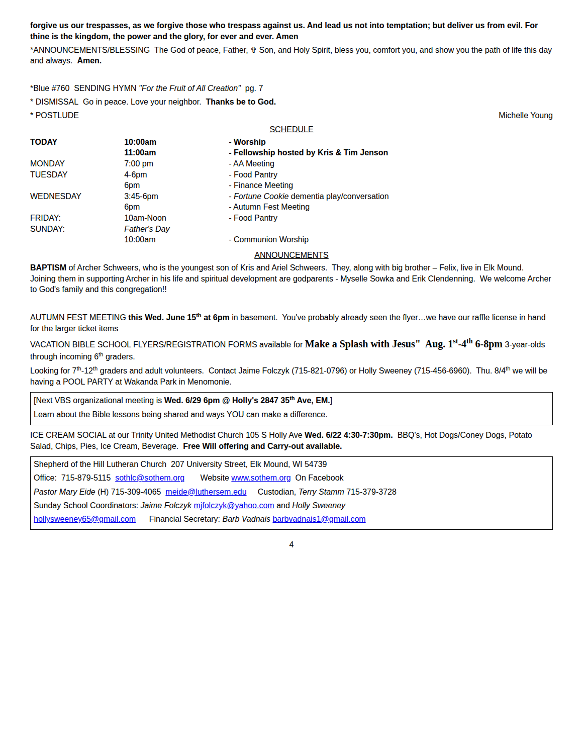forgive us our trespasses, as we forgive those who trespass against us. And lead us not into temptation; but deliver us from evil. For thine is the kingdom, the power and the glory, for ever and ever. Amen
*ANNOUNCEMENTS/BLESSING The God of peace, Father, ✞ Son, and Holy Spirit, bless you, comfort you, and show you the path of life this day and always. Amen.
*Blue #760 SENDING HYMN "For the Fruit of All Creation" pg. 7
* DISMISSAL Go in peace. Love your neighbor. Thanks be to God.
* POSTLUDE Michelle Young
SCHEDULE
| TODAY | 10:00am | - Worship |
| | 11:00am | - Fellowship hosted by Kris & Tim Jenson |
| MONDAY | 7:00 pm | - AA Meeting |
| TUESDAY | 4-6pm | - Food Pantry |
| | 6pm | - Finance Meeting |
| WEDNESDAY | 3:45-6pm | - Fortune Cookie dementia play/conversation |
| | 6pm | - Autumn Fest Meeting |
| FRIDAY: | 10am-Noon | - Food Pantry |
| SUNDAY: | Father's Day | |
| | 10:00am | - Communion Worship |
ANNOUNCEMENTS
BAPTISM of Archer Schweers, who is the youngest son of Kris and Ariel Schweers. They, along with big brother – Felix, live in Elk Mound. Joining them in supporting Archer in his life and spiritual development are godparents - Myselle Sowka and Erik Clendenning. We welcome Archer to God's family and this congregation!!
AUTUMN FEST MEETING this Wed. June 15th at 6pm in basement. You've probably already seen the flyer…we have our raffle license in hand for the larger ticket items
VACATION BIBLE SCHOOL FLYERS/REGISTRATION FORMS available for Make a Splash with Jesus" Aug. 1st-4th 6-8pm 3-year-olds through incoming 6th graders.
Looking for 7th-12th graders and adult volunteers. Contact Jaime Folczyk (715-821-0796) or Holly Sweeney (715-456-6960). Thu. 8/4th we will be having a POOL PARTY at Wakanda Park in Menomonie.
[Next VBS organizational meeting is Wed. 6/29 6pm @ Holly's 2847 35th Ave, EM.]
Learn about the Bible lessons being shared and ways YOU can make a difference.
ICE CREAM SOCIAL at our Trinity United Methodist Church 105 S Holly Ave Wed. 6/22 4:30-7:30pm. BBQ's, Hot Dogs/Coney Dogs, Potato Salad, Chips, Pies, Ice Cream, Beverage. Free Will offering and Carry-out available.
Shepherd of the Hill Lutheran Church 207 University Street, Elk Mound, WI 54739
Office: 715-879-5115 sothlc@sothem.org Website www.sothem.org On Facebook
Pastor Mary Eide (H) 715-309-4065 meide@luthersem.edu Custodian, Terry Stamm 715-379-3728
Sunday School Coordinators: Jaime Folczyk mjfolczyk@yahoo.com and Holly Sweeney
hollysweeney65@gmail.com Financial Secretary: Barb Vadnais barbvadnais1@gmail.com
4